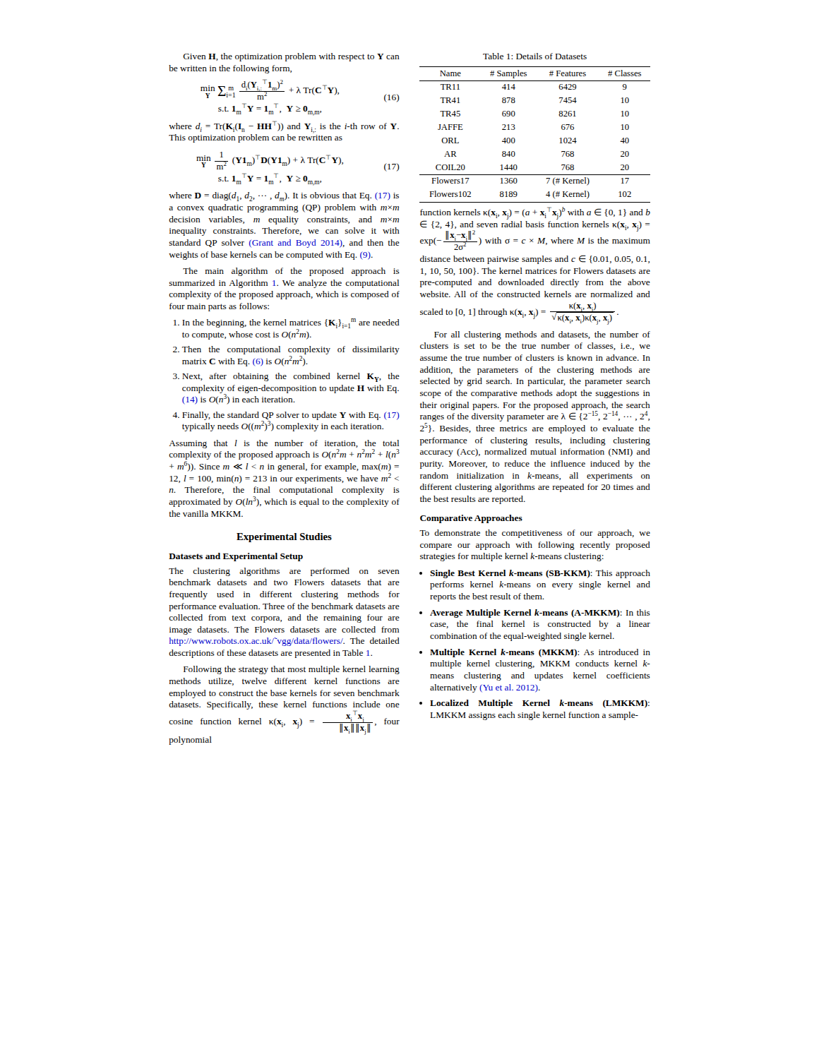Given H, the optimization problem with respect to Y can be written in the following form,
minY Σmi=1 di(Yi,:⊤1m)2 m2 + λ Tr(C⊤Y),
s.t. 1m⊤Y = 1m⊤, Y ≥ 0m,m,
(16)
where di = Tr(Ki(In − HH⊤)) and Yi,: is the i-th row of Y. This optimization problem can be rewritten as
minY 1 m2 (Y1m)⊤D(Y1m) + λ Tr(C⊤Y),
s.t. 1m⊤Y = 1m⊤, Y ≥ 0m,m,
(17)
where D = diag(d1, d2, ··· , dm). It is obvious that Eq. (17) is a convex quadratic programming (QP) problem with m×m decision variables, m equality constraints, and m×m inequality constraints. Therefore, we can solve it with standard QP solver (Grant and Boyd 2014), and then the weights of base kernels can be computed with Eq. (9).
The main algorithm of the proposed approach is summarized in Algorithm 1. We analyze the computational complexity of the proposed approach, which is composed of four main parts as follows:
In the beginning, the kernel matrices {Ki}i=1m are needed to compute, whose cost is O(n2m).
Then the computational complexity of dissimilarity matrix C with Eq. (6) is O(n2m2).
Next, after obtaining the combined kernel KY, the complexity of eigen-decomposition to update H with Eq. (14) is O(n3) in each iteration.
Finally, the standard QP solver to update Y with Eq. (17) typically needs O((m2)3) complexity in each iteration.
Assuming that l is the number of iteration, the total complexity of the proposed approach is O(n2m + n2m2 + l(n3 + m6)). Since m ≪ l < n in general, for example, max(m) = 12, l = 100, min(n) = 213 in our experiments, we have m2 < n. Therefore, the final computational complexity is approximated by O(ln3), which is equal to the complexity of the vanilla MKKM.
Experimental Studies
Datasets and Experimental Setup
The clustering algorithms are performed on seven benchmark datasets and two Flowers datasets that are frequently used in different clustering methods for performance evaluation. Three of the benchmark datasets are collected from text corpora, and the remaining four are image datasets. The Flowers datasets are collected from http://www.robots.ox.ac.uk/˜vgg/data/flowers/. The detailed descriptions of these datasets are presented in Table 1.
Following the strategy that most multiple kernel learning methods utilize, twelve different kernel functions are employed to construct the base kernels for seven benchmark datasets. Specifically, these kernel functions include one cosine function kernel κ(xi, xj) = xi⊤xj∥xi∥∥xj∥, four polynomial
Table 1: Details of Datasets
| Name | # Samples | # Features | # Classes |
| --- | --- | --- | --- |
| TR11 | 414 | 6429 | 9 |
| TR41 | 878 | 7454 | 10 |
| TR45 | 690 | 8261 | 10 |
| JAFFE | 213 | 676 | 10 |
| ORL | 400 | 1024 | 40 |
| AR | 840 | 768 | 20 |
| COIL20 | 1440 | 768 | 20 |
| Flowers17 | 1360 | 7 (# Kernel) | 17 |
| Flowers102 | 8189 | 4 (# Kernel) | 102 |
function kernels κ(xi, xj) = (a + xi⊤xj)b with a ∈ {0, 1} and b ∈ {2, 4}, and seven radial basis function kernels κ(xi, xj) = exp(−∥xi−xj∥22σ2) with σ = c × M, where M is the maximum distance between pairwise samples and c ∈ {0.01, 0.05, 0.1, 1, 10, 50, 100}. The kernel matrices for Flowers datasets are pre-computed and downloaded directly from the above website. All of the constructed kernels are normalized and scaled to [0, 1] through κ(xi, xj) = κ(xi, xj) κ(xi, xi)κ(xj, xj).
For all clustering methods and datasets, the number of clusters is set to be the true number of classes, i.e., we assume the true number of clusters is known in advance. In addition, the parameters of the clustering methods are selected by grid search. In particular, the parameter search scope of the comparative methods adopt the suggestions in their original papers. For the proposed approach, the search ranges of the diversity parameter are λ ∈ {2−15, 2−14, ··· , 24, 25}. Besides, three metrics are employed to evaluate the performance of clustering results, including clustering accuracy (Acc), normalized mutual information (NMI) and purity. Moreover, to reduce the influence induced by the random initialization in k-means, all experiments on different clustering algorithms are repeated for 20 times and the best results are reported.
Comparative Approaches
To demonstrate the competitiveness of our approach, we compare our approach with following recently proposed strategies for multiple kernel k-means clustering:
Single Best Kernel k-means (SB-KKM): This approach performs kernel k-means on every single kernel and reports the best result of them.
Average Multiple Kernel k-means (A-MKKM): In this case, the final kernel is constructed by a linear combination of the equal-weighted single kernel.
Multiple Kernel k-means (MKKM): As introduced in multiple kernel clustering, MKKM conducts kernel k-means clustering and updates kernel coefficients alternatively (Yu et al. 2012).
Localized Multiple Kernel k-means (LMKKM): LMKKM assigns each single kernel function a sample-